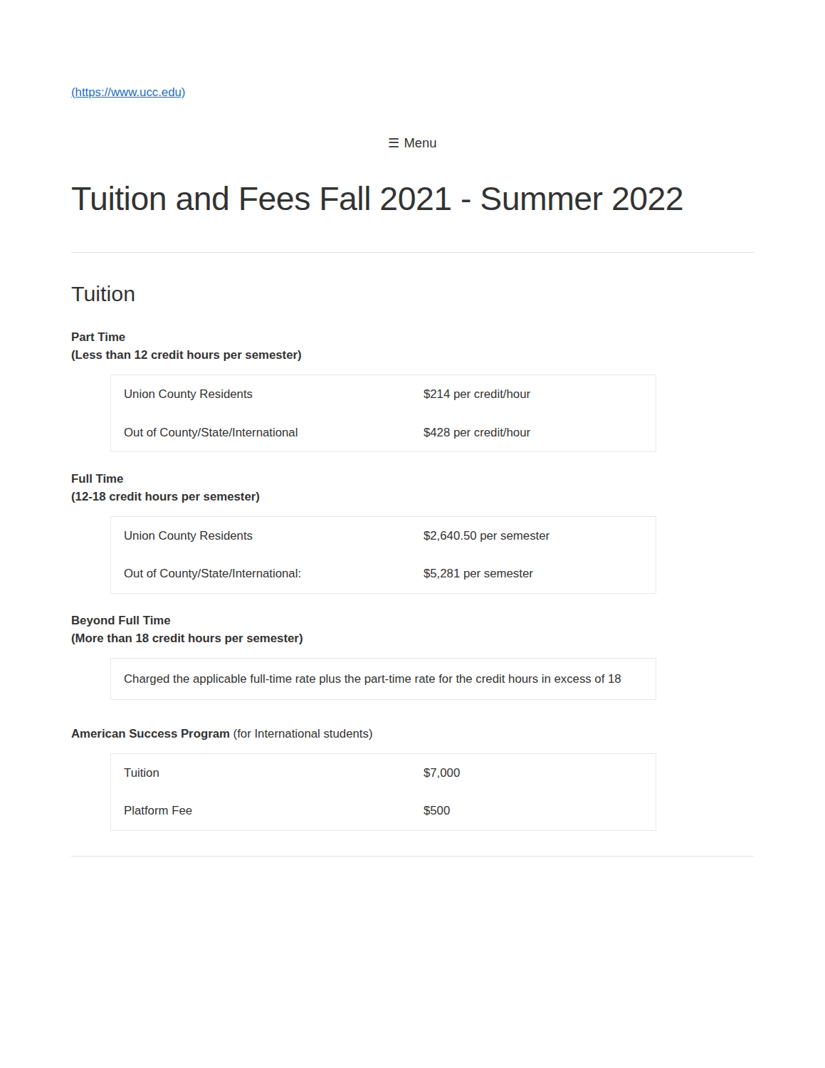(https://www.ucc.edu)
☰Menu
Tuition and Fees Fall 2021 - Summer 2022
Tuition
Part Time
(Less than 12 credit hours per semester)
| Union County Residents | $214 per credit/hour |
| Out of County/State/International | $428 per credit/hour |
Full Time
(12-18 credit hours per semester)
| Union County Residents | $2,640.50 per semester |
| Out of County/State/International: | $5,281 per semester |
Beyond Full Time
(More than 18 credit hours per semester)
| Charged the applicable full-time rate plus the part-time rate for the credit hours in excess of 18 |
American Success Program (for International students)
| Tuition | $7,000 |
| Platform Fee | $500 |